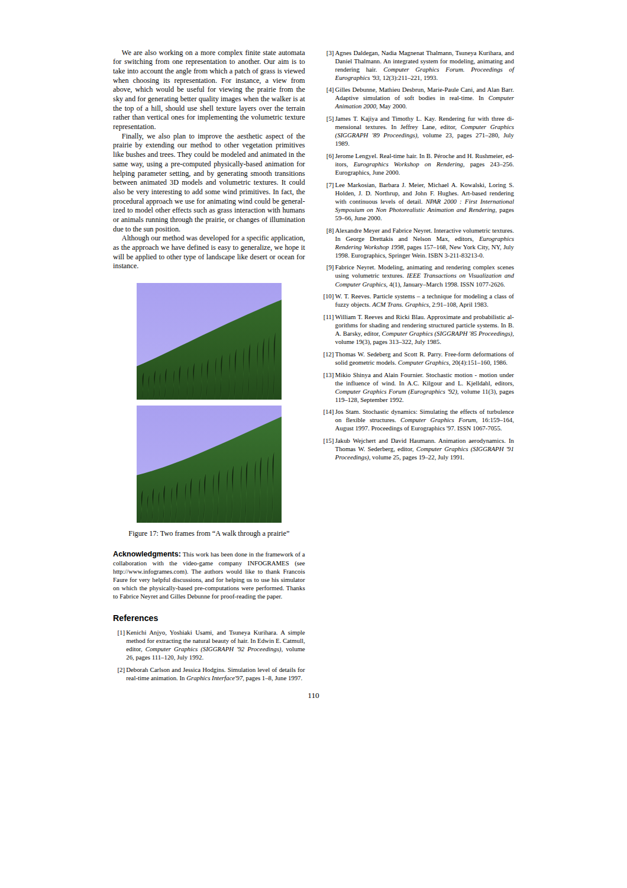We are also working on a more complex finite state automata for switching from one representation to another. Our aim is to take into account the angle from which a patch of grass is viewed when choosing its representation. For instance, a view from above, which would be useful for viewing the prairie from the sky and for generating better quality images when the walker is at the top of a hill, should use shell texture layers over the terrain rather than vertical ones for implementing the volumetric texture representation.
Finally, we also plan to improve the aesthetic aspect of the prairie by extending our method to other vegetation primitives like bushes and trees. They could be modeled and animated in the same way, using a pre-computed physically-based animation for helping parameter setting, and by generating smooth transitions between animated 3D models and volumetric textures. It could also be very interesting to add some wind primitives. In fact, the procedural approach we use for animating wind could be generalized to model other effects such as grass interaction with humans or animals running through the prairie, or changes of illumination due to the sun position.
Although our method was developed for a specific application, as the approach we have defined is easy to generalize, we hope it will be applied to other type of landscape like desert or ocean for instance.
Figure 17: Two frames from “A walk through a prairie”
Acknowledgments: This work has been done in the framework of a collaboration with the video-game company INFOGRAMES (see http://www.infogrames.com). The authors would like to thank Francois Faure for very helpful discussions, and for helping us to use his simulator on which the physically-based pre-computations were performed. Thanks to Fabrice Neyret and Gilles Debunne for proof-reading the paper.
References
[1] Kenichi Anjyo, Yoshiaki Usami, and Tsuneya Kurihara. A simple method for extracting the natural beauty of hair. In Edwin E. Catmull, editor, Computer Graphics (SIGGRAPH '92 Proceedings), volume 26, pages 111–120, July 1992.
[2] Deborah Carlson and Jessica Hodgins. Simulation level of details for real-time animation. In Graphics Interface'97, pages 1–8, June 1997.
[3] Agnes Daldegan, Nadia Magnenat Thalmann, Tsuneya Kurihara, and Daniel Thalmann. An integrated system for modeling, animating and rendering hair. Computer Graphics Forum. Proceedings of Eurographics '93, 12(3):211–221, 1993.
[4] Gilles Debunne, Mathieu Desbrun, Marie-Paule Cani, and Alan Barr. Adaptive simulation of soft bodies in real-time. In Computer Animation 2000, May 2000.
[5] James T. Kajiya and Timothy L. Kay. Rendering fur with three dimensional textures. In Jeffrey Lane, editor, Computer Graphics (SIGGRAPH '89 Proceedings), volume 23, pages 271–280, July 1989.
[6] Jerome Lengyel. Real-time hair. In B. Péroche and H. Rushmeier, editors, Eurographics Workshop on Rendering, pages 243–256. Eurographics, June 2000.
[7] Lee Markosian, Barbara J. Meier, Michael A. Kowalski, Loring S. Holden, J. D. Northrup, and John F. Hughes. Art-based rendering with continuous levels of detail. NPAR 2000 : First International Symposium on Non Photorealistic Animation and Rendering, pages 59–66, June 2000.
[8] Alexandre Meyer and Fabrice Neyret. Interactive volumetric textures. In George Drettakis and Nelson Max, editors, Eurographics Rendering Workshop 1998, pages 157–168, New York City, NY, July 1998. Eurographics, Springer Wein. ISBN 3-211-83213-0.
[9] Fabrice Neyret. Modeling, animating and rendering complex scenes using volumetric textures. IEEE Transactions on Visualization and Computer Graphics, 4(1), January–March 1998. ISSN 1077-2626.
[10] W. T. Reeves. Particle systems – a technique for modeling a class of fuzzy objects. ACM Trans. Graphics, 2:91–108, April 1983.
[11] William T. Reeves and Ricki Blau. Approximate and probabilistic algorithms for shading and rendering structured particle systems. In B. A. Barsky, editor, Computer Graphics (SIGGRAPH '85 Proceedings), volume 19(3), pages 313–322, July 1985.
[12] Thomas W. Sedeberg and Scott R. Parry. Free-form deformations of solid geometric models. Computer Graphics, 20(4):151–160, 1986.
[13] Mikio Shinya and Alain Fournier. Stochastic motion - motion under the influence of wind. In A.C. Kilgour and L. Kjelldahl, editors, Computer Graphics Forum (Eurographics '92), volume 11(3), pages 119–128, September 1992.
[14] Jos Stam. Stochastic dynamics: Simulating the effects of turbulence on flexible structures. Computer Graphics Forum, 16:159–164, August 1997. Proceedings of Eurographics '97. ISSN 1067-7055.
[15] Jakub Wejchert and David Haumann. Animation aerodynamics. In Thomas W. Sederberg, editor, Computer Graphics (SIGGRAPH '91 Proceedings), volume 25, pages 19–22, July 1991.
110